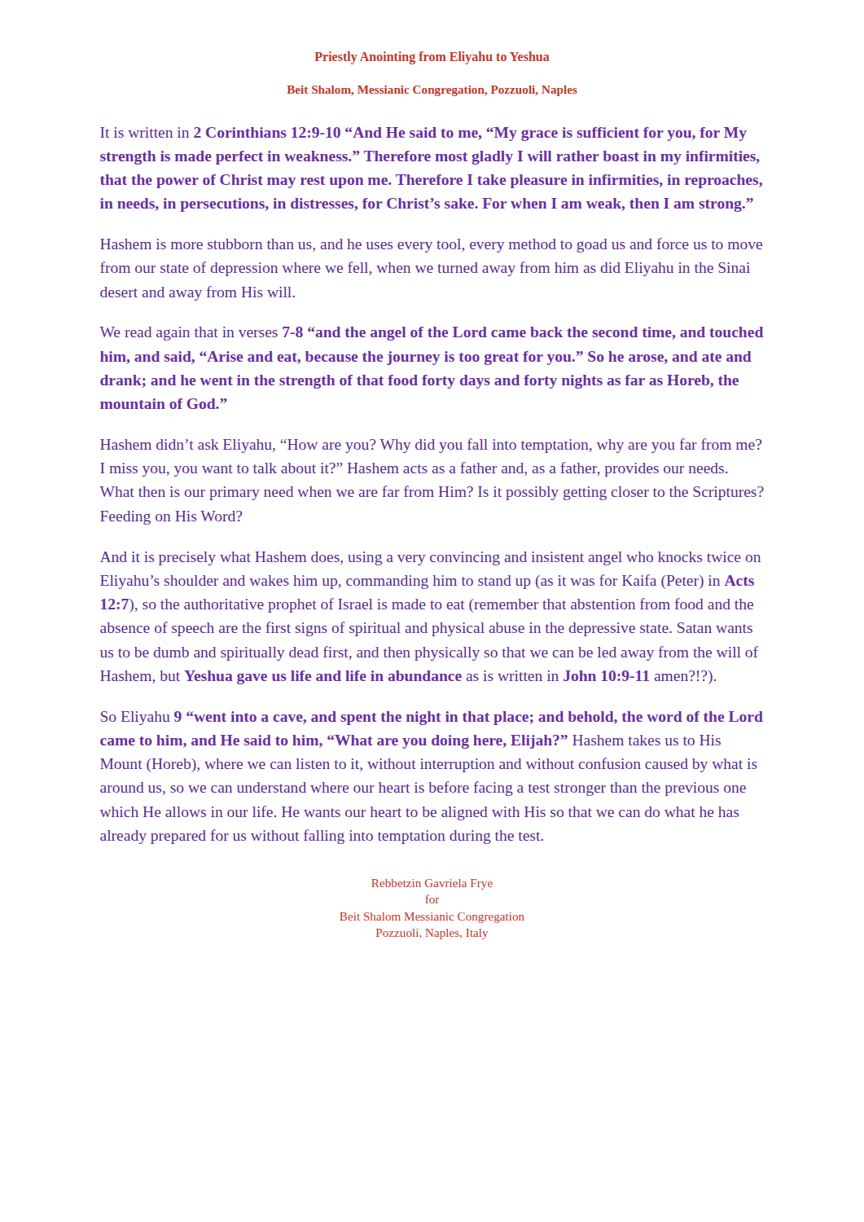Priestly Anointing from Eliyahu to Yeshua
Beit Shalom, Messianic Congregation, Pozzuoli, Naples
It is written in 2 Corinthians 12:9-10 “And He said to me, “My grace is sufficient for you, for My strength is made perfect in weakness.” Therefore most gladly I will rather boast in my infirmities, that the power of Christ may rest upon me. Therefore I take pleasure in infirmities, in reproaches, in needs, in persecutions, in distresses, for Christ’s sake. For when I am weak, then I am strong.”
Hashem is more stubborn than us, and he uses every tool, every method to goad us and force us to move from our state of depression where we fell, when we turned away from him as did Eliyahu in the Sinai desert and away from His will.
We read again that in verses 7-8 “and the angel of the Lord came back the second time, and touched him, and said, “Arise and eat, because the journey is too great for you.” So he arose, and ate and drank; and he went in the strength of that food forty days and forty nights as far as Horeb, the mountain of God.”
Hashem didn’t ask Eliyahu, “How are you? Why did you fall into temptation, why are you far from me? I miss you, you want to talk about it?” Hashem acts as a father and, as a father, provides our needs. What then is our primary need when we are far from Him? Is it possibly getting closer to the Scriptures? Feeding on His Word?
And it is precisely what Hashem does, using a very convincing and insistent angel who knocks twice on Eliyahu’s shoulder and wakes him up, commanding him to stand up (as it was for Kaifa (Peter) in Acts 12:7), so the authoritative prophet of Israel is made to eat (remember that abstention from food and the absence of speech are the first signs of spiritual and physical abuse in the depressive state. Satan wants us to be dumb and spiritually dead first, and then physically so that we can be led away from the will of Hashem, but Yeshua gave us life and life in abundance as is written in John 10:9-11 amen?!?).
So Eliyahu 9 “went into a cave, and spent the night in that place; and behold, the word of the Lord came to him, and He said to him, “What are you doing here, Elijah?” Hashem takes us to His Mount (Horeb), where we can listen to it, without interruption and without confusion caused by what is around us, so we can understand where our heart is before facing a test stronger than the previous one which He allows in our life. He wants our heart to be aligned with His so that we can do what he has already prepared for us without falling into temptation during the test.
Rebbetzin Gavriela Frye
for
Beit Shalom Messianic Congregation
Pozzuoli, Naples, Italy